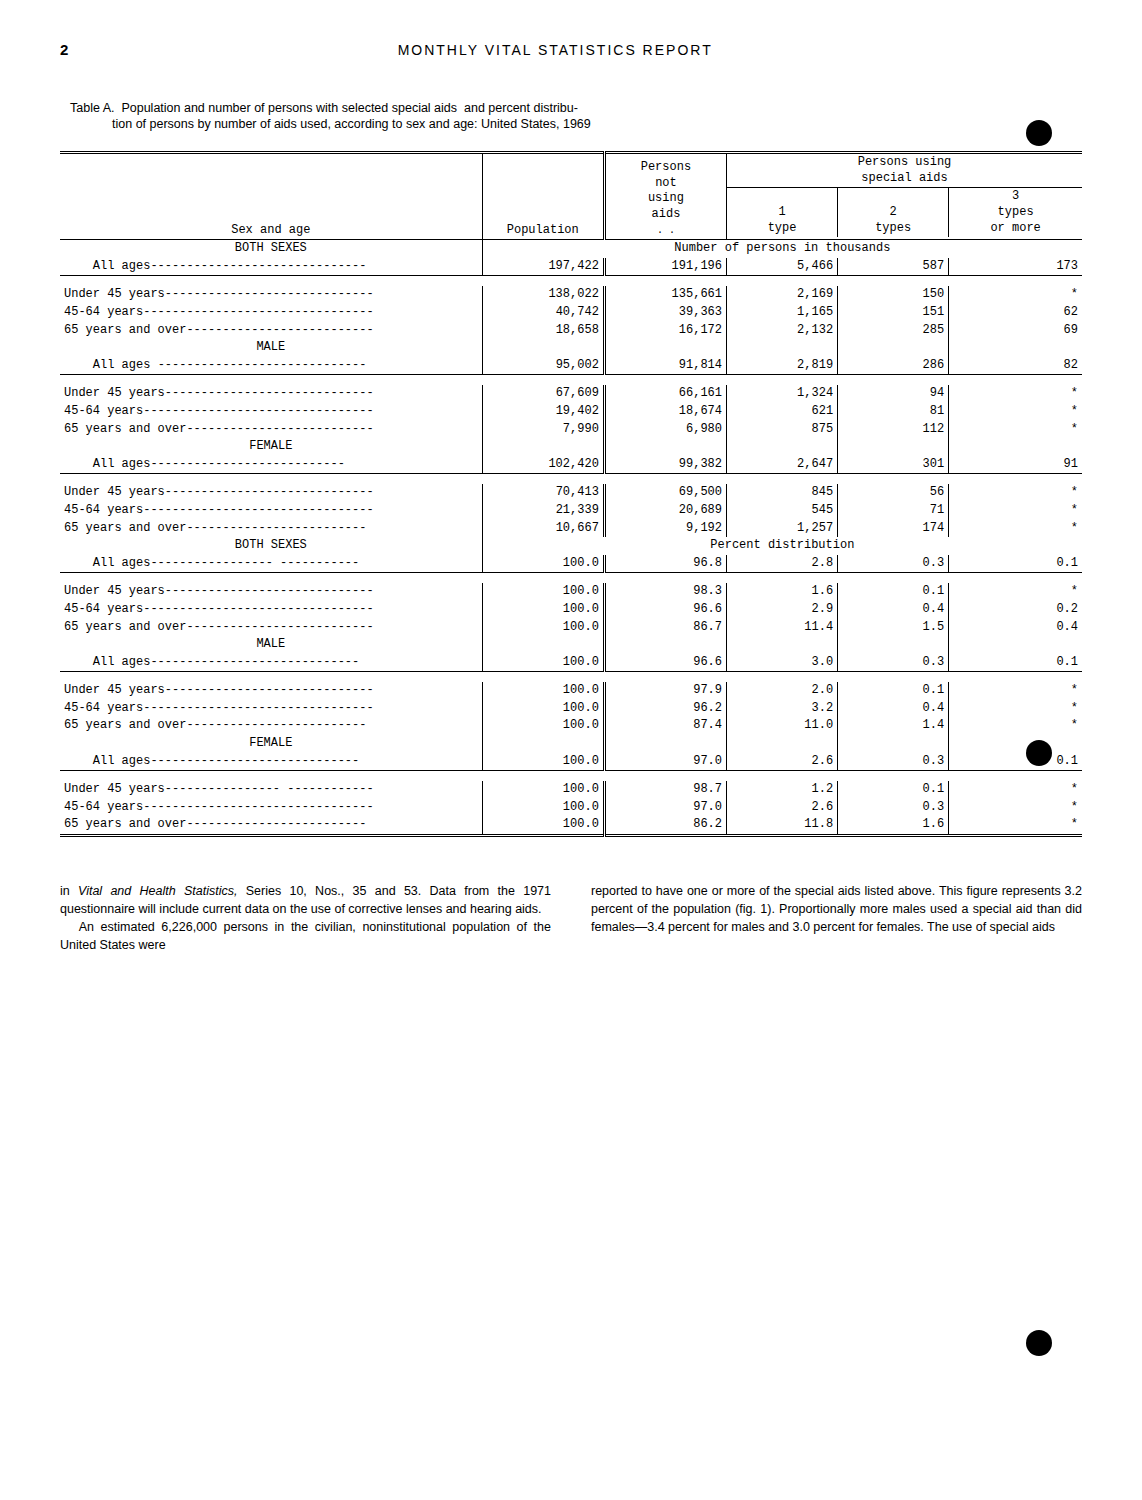2 MONTHLY VITAL STATISTICS REPORT
Table A. Population and number of persons with selected special aids and percent distribu- tion of persons by number of aids used, according to sex and age: United States, 1969
| Sex and age | Population | Persons not using aids . . | Persons using special aids |
| --- | --- | --- | --- |
| 1 type | 2 types | 3 types or more |
| BOTH SEXES | Number of persons in thousands |
| All ages ------------------------------ | 197,422 | 191,196 | 5,466 | 587 | 173 |
| Under 45 years ----------------------------- | 138,022 | 135,661 | 2,169 | 150 | * |
| 45-64 years -------------------------------- | 40,742 | 39,363 | 1,165 | 151 | 62 |
| 65 years and over -------------------------- | 18,658 | 16,172 | 2,132 | 285 | 69 |
| MALE | | | | | |
| All ages ----------------------------- | 95,002 | 91,814 | 2,819 | 286 | 82 |
| Under 45 years ----------------------------- | 67,609 | 66,161 | 1,324 | 94 | * |
| 45-64 years -------------------------------- | 19,402 | 18,674 | 621 | 81 | * |
| 65 years and over -------------------------- | 7,990 | 6,980 | 875 | 112 | * |
| FEMALE | | | | | |
| All ages --------------------------- | 102,420 | 99,382 | 2,647 | 301 | 91 |
| Under 45 years ----------------------------- | 70,413 | 69,500 | 845 | 56 | * |
| 45-64 years -------------------------------- | 21,339 | 20,689 | 545 | 71 | * |
| 65 years and over ------------------------- | 10,667 | 9,192 | 1,257 | 174 | * |
| BOTH SEXES | Percent distribution |
| All ages ----------------- ----------- | 100.0 | 96.8 | 2.8 | 0.3 | 0.1 |
| Under 45 years ----------------------------- | 100.0 | 98.3 | 1.6 | 0.1 | * |
| 45-64 years -------------------------------- | 100.0 | 96.6 | 2.9 | 0.4 | 0.2 |
| 65 years and over -------------------------- | 100.0 | 86.7 | 11.4 | 1.5 | 0.4 |
| MALE | | | | | |
| All ages ----------------------------- | 100.0 | 96.6 | 3.0 | 0.3 | 0.1 |
| Under 45 years ----------------------------- | 100.0 | 97.9 | 2.0 | 0.1 | * |
| 45-64 years -------------------------------- | 100.0 | 96.2 | 3.2 | 0.4 | * |
| 65 years and over ------------------------- | 100.0 | 87.4 | 11.0 | 1.4 | * |
| FEMALE | | | | | |
| All ages ----------------------------- | 100.0 | 97.0 | 2.6 | 0.3 | 0.1 |
| Under 45 years ---------------- ------------ | 100.0 | 98.7 | 1.2 | 0.1 | * |
| 45-64 years -------------------------------- | 100.0 | 97.0 | 2.6 | 0.3 | * |
| 65 years and over ------------------------- | 100.0 | 86.2 | 11.8 | 1.6 | * |
in Vital and Health Statistics, Series 10, Nos., 35 and 53. Data from the 1971 questionnaire will include current data on the use of corrective lenses and hearing aids.
An estimated 6,226,000 persons in the civilian, noninstitutional population of the United States were
reported to have one or more of the special aids listed above. This figure represents 3.2 percent of the population (fig. 1). Proportionally more males used a special aid than did females—3.4 percent for males and 3.0 percent for females. The use of special aids